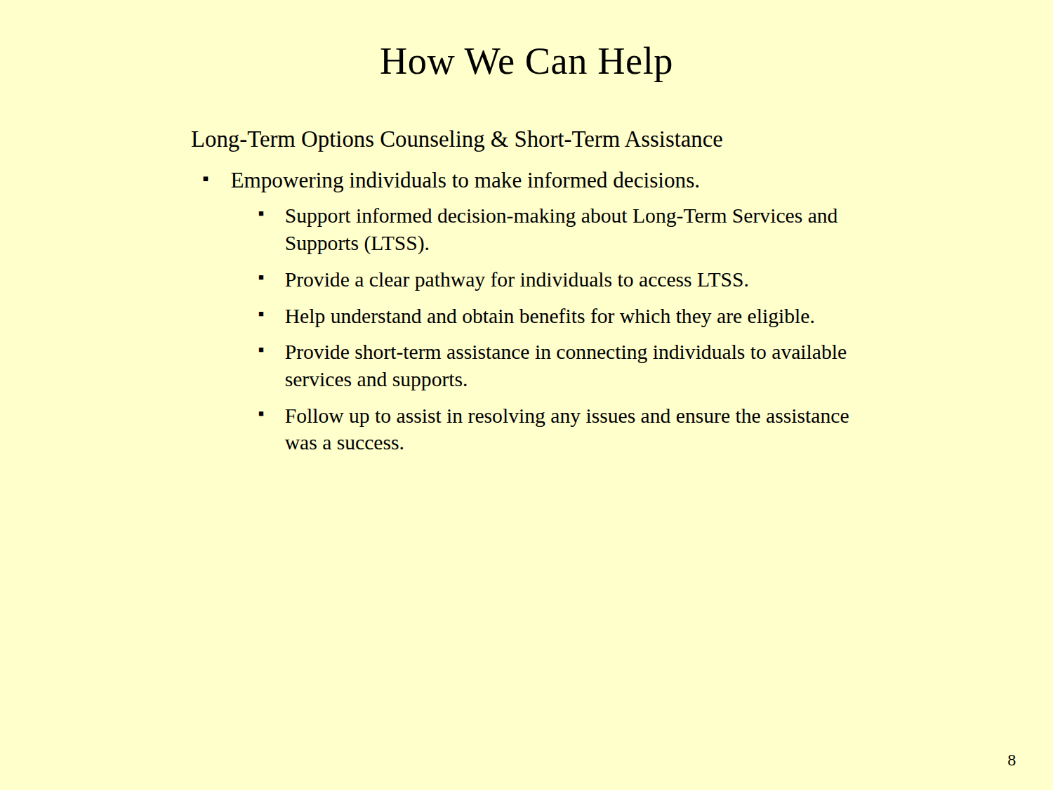How We Can Help
Long-Term Options Counseling & Short-Term Assistance
Empowering individuals to make informed decisions.
Support informed decision-making about Long-Term Services and Supports (LTSS).
Provide a clear pathway for individuals to access LTSS.
Help understand and obtain benefits for which they are eligible.
Provide short-term assistance in connecting individuals to available services and supports.
Follow up to assist in resolving any issues and ensure the assistance was a success.
8